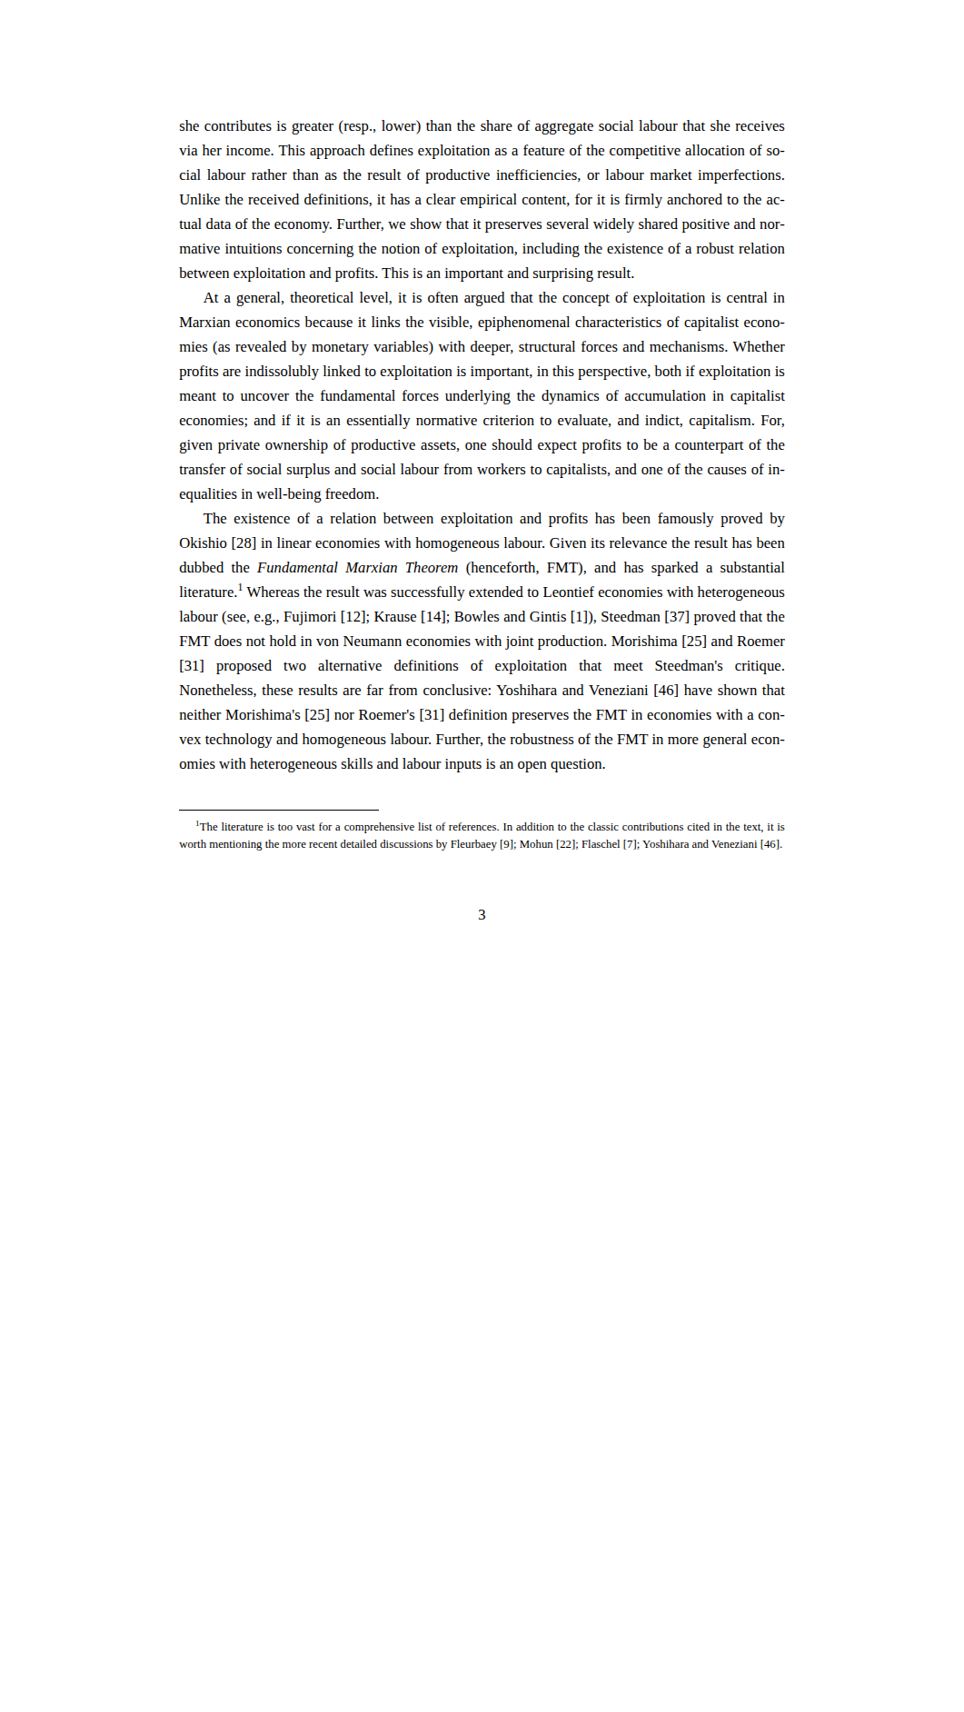she contributes is greater (resp., lower) than the share of aggregate social labour that she receives via her income. This approach defines exploitation as a feature of the competitive allocation of social labour rather than as the result of productive inefficiencies, or labour market imperfections. Unlike the received definitions, it has a clear empirical content, for it is firmly anchored to the actual data of the economy. Further, we show that it preserves several widely shared positive and normative intuitions concerning the notion of exploitation, including the existence of a robust relation between exploitation and profits. This is an important and surprising result.
At a general, theoretical level, it is often argued that the concept of exploitation is central in Marxian economics because it links the visible, epiphenomenal characteristics of capitalist economies (as revealed by monetary variables) with deeper, structural forces and mechanisms. Whether profits are indissolubly linked to exploitation is important, in this perspective, both if exploitation is meant to uncover the fundamental forces underlying the dynamics of accumulation in capitalist economies; and if it is an essentially normative criterion to evaluate, and indict, capitalism. For, given private ownership of productive assets, one should expect profits to be a counterpart of the transfer of social surplus and social labour from workers to capitalists, and one of the causes of inequalities in well-being freedom.
The existence of a relation between exploitation and profits has been famously proved by Okishio [28] in linear economies with homogeneous labour. Given its relevance the result has been dubbed the Fundamental Marxian Theorem (henceforth, FMT), and has sparked a substantial literature.1 Whereas the result was successfully extended to Leontief economies with heterogeneous labour (see, e.g., Fujimori [12]; Krause [14]; Bowles and Gintis [1]), Steedman [37] proved that the FMT does not hold in von Neumann economies with joint production. Morishima [25] and Roemer [31] proposed two alternative definitions of exploitation that meet Steedman's critique. Nonetheless, these results are far from conclusive: Yoshihara and Veneziani [46] have shown that neither Morishima's [25] nor Roemer's [31] definition preserves the FMT in economies with a convex technology and homogeneous labour. Further, the robustness of the FMT in more general economies with heterogeneous skills and labour inputs is an open question.
1The literature is too vast for a comprehensive list of references. In addition to the classic contributions cited in the text, it is worth mentioning the more recent detailed discussions by Fleurbaey [9]; Mohun [22]; Flaschel [7]; Yoshihara and Veneziani [46].
3